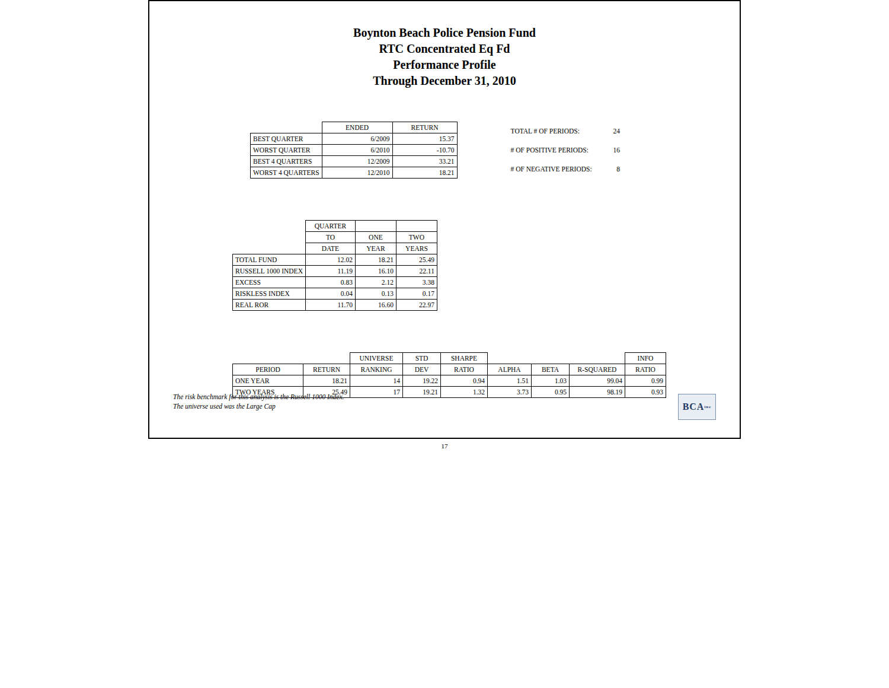Boynton Beach Police Pension Fund
RTC Concentrated Eq Fd
Performance Profile
Through December 31, 2010
| | ENDED | RETURN |
| BEST QUARTER | 6/2009 | 15.37 |
| WORST QUARTER | 6/2010 | -10.70 |
| BEST 4 QUARTERS | 12/2009 | 33.21 |
| WORST 4 QUARTERS | 12/2010 | 18.21 |
| TOTAL # OF PERIODS: | 24 |
| # OF POSITIVE PERIODS: | 16 |
| # OF NEGATIVE PERIODS: | 8 |
| | QUARTER | | |
| | TO | ONE | TWO |
| | DATE | YEAR | YEARS |
| TOTAL FUND | 12.02 | 18.21 | 25.49 |
| RUSSELL 1000 INDEX | 11.19 | 16.10 | 22.11 |
| EXCESS | 0.83 | 2.12 | 3.38 |
| RISKLESS INDEX | 0.04 | 0.13 | 0.17 |
| REAL ROR | 11.70 | 16.60 | 22.97 |
| | | UNIVERSE | STD | SHARPE | | | | INFO |
| PERIOD | RETURN | RANKING | DEV | RATIO | ALPHA | BETA | R-SQUARED | RATIO |
| ONE YEAR | 18.21 | 14 | 19.22 | 0.94 | 1.51 | 1.03 | 99.04 | 0.99 |
| TWO YEARS | 25.49 | 17 | 19.21 | 1.32 | 3.73 | 0.95 | 98.19 | 0.93 |
The risk benchmark for this analysis is the Russell 1000 Index.
The universe used was the Large Cap
BCAinc
17